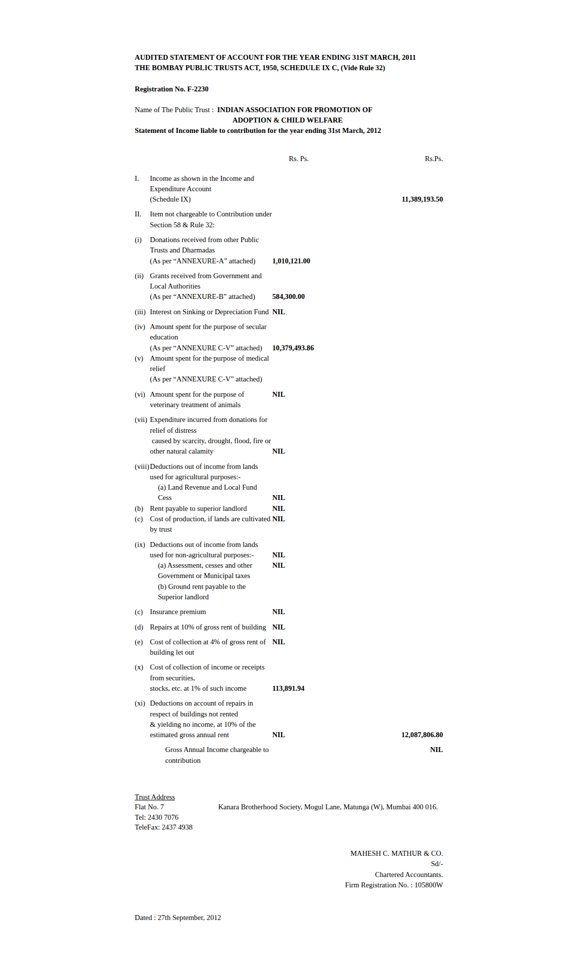AUDITED STATEMENT OF ACCOUNT FOR THE YEAR ENDING 31ST MARCH, 2011
THE BOMBAY PUBLIC TRUSTS ACT, 1950, SCHEDULE IX C, (Vide Rule 32)
Registration No. F-2230
Name of The Public Trust : INDIAN ASSOCIATION FOR PROMOTION OF ADOPTION & CHILD WELFARE
Statement of Income liable to contribution for the year ending 31st March, 2012
| | | Rs. Ps. | Rs.Ps. |
| I. | Income as shown in the Income and Expenditure Account (Schedule IX) | | 11,389,193.50 |
| II. | Item not chargeable to Contribution under Section 58 & Rule 32: | | |
| (i) | Donations received from other Public Trusts and Dharmadas (As per “ANNEXURE-A” attached) | 1,010,121.00 | |
| (ii) | Grants received from Government and Local Authorities (As per “ANNEXURE-B” attached) | 584,300.00 | |
| (iii) | Interest on Sinking or Depreciation Fund | NIL | |
| (iv) | Amount spent for the purpose of secular education (As per “ANNEXURE C-V” attached) | 10,379,493.86 | |
| (v) | Amount spent for the purpose of medical relief (As per “ANNEXURE C-V” attached) | | |
| (vi) | Amount spent for the purpose of veterinary treatment of animals | NIL | |
| (vii) | Expenditure incurred from donations for relief of distress caused by scarcity, drought, flood, fire or other natural calamity | NIL | |
| (viii) | Deductions out of income from lands used for agricultural purposes:- (a) Land Revenue and Local Fund Cess | NIL | |
| (b) | Rent payable to superior landlord | NIL | |
| (c) | Cost of production, if lands are cultivated by trust | NIL | |
| (ix) | Deductions out of income from lands used for non-agricultural purposes:- (a) Assessment, cesses and other Government or Municipal taxes (b) Ground rent payable to the Superior landlord | NIL NIL | |
| (c) | Insurance premium | NIL | |
| (d) | Repairs at 10% of gross rent of building | NIL | |
| (e) | Cost of collection at 4% of gross rent of building let out | NIL | |
| (x) | Cost of collection of income or receipts from securities, stocks, etc. at 1% of such income | 113,891.94 | |
| (xi) | Deductions on account of repairs in respect of buildings not rented & yielding no income, at 10% of the estimated gross annual rent | NIL | 12,087,806.80 |
| | Gross Annual Income chargeable to contribution | | NIL |
Trust Address
Flat No. 7 Kanara Brotherhood Society, Mogul Lane, Matunga (W), Mumbai 400 016.
Tel: 2430 7076
TeleFax: 2437 4938
MAHESH C. MATHUR & CO.
Sd/-
Chartered Accountants.
Firm Registration No. : 105800W
Dated : 27th September, 2012